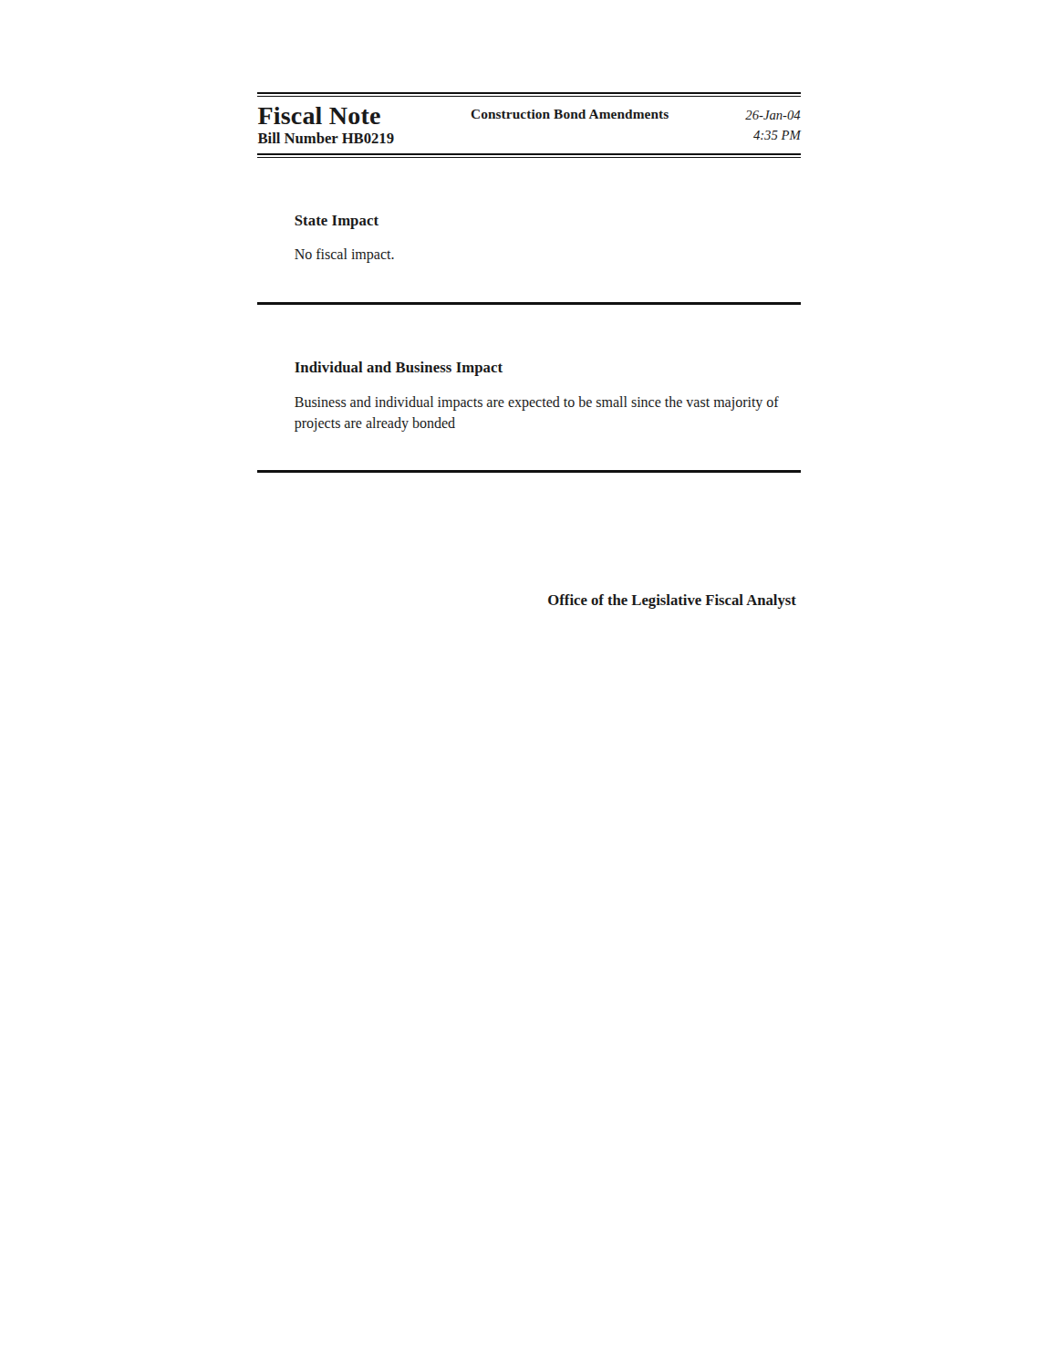Fiscal Note
Bill Number HB0219
Construction Bond Amendments
26-Jan-04
4:35 PM
State Impact
No fiscal impact.
Individual and Business Impact
Business and individual impacts are expected to be small since the vast majority of projects are already bonded
Office of the Legislative Fiscal Analyst